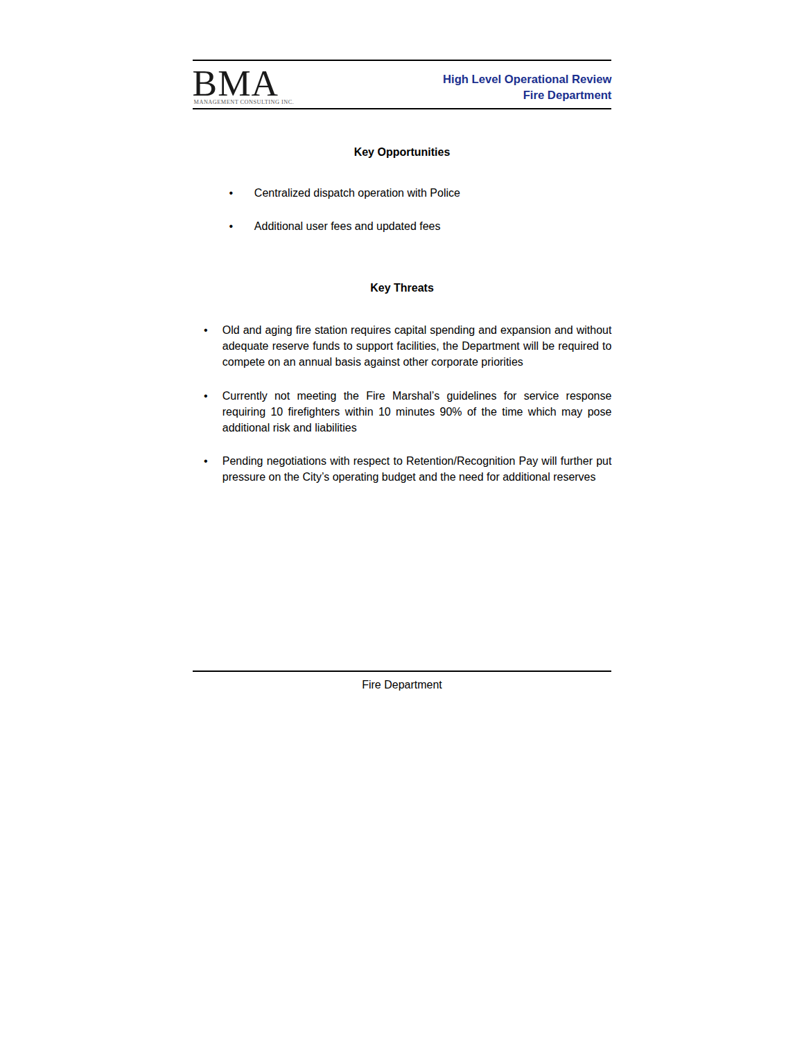BMA MANAGEMENT CONSULTING INC.
High Level Operational Review
Fire Department
Key Opportunities
Centralized dispatch operation with Police
Additional user fees and updated fees
Key Threats
Old and aging fire station requires capital spending and expansion and without adequate reserve funds to support facilities, the Department will be required to compete on an annual basis against other corporate priorities
Currently not meeting the Fire Marshal’s guidelines for service response requiring 10 firefighters within 10 minutes 90% of the time which may pose additional risk and liabilities
Pending negotiations with respect to Retention/Recognition Pay will further put pressure on the City’s operating budget and the need for additional reserves
Fire Department